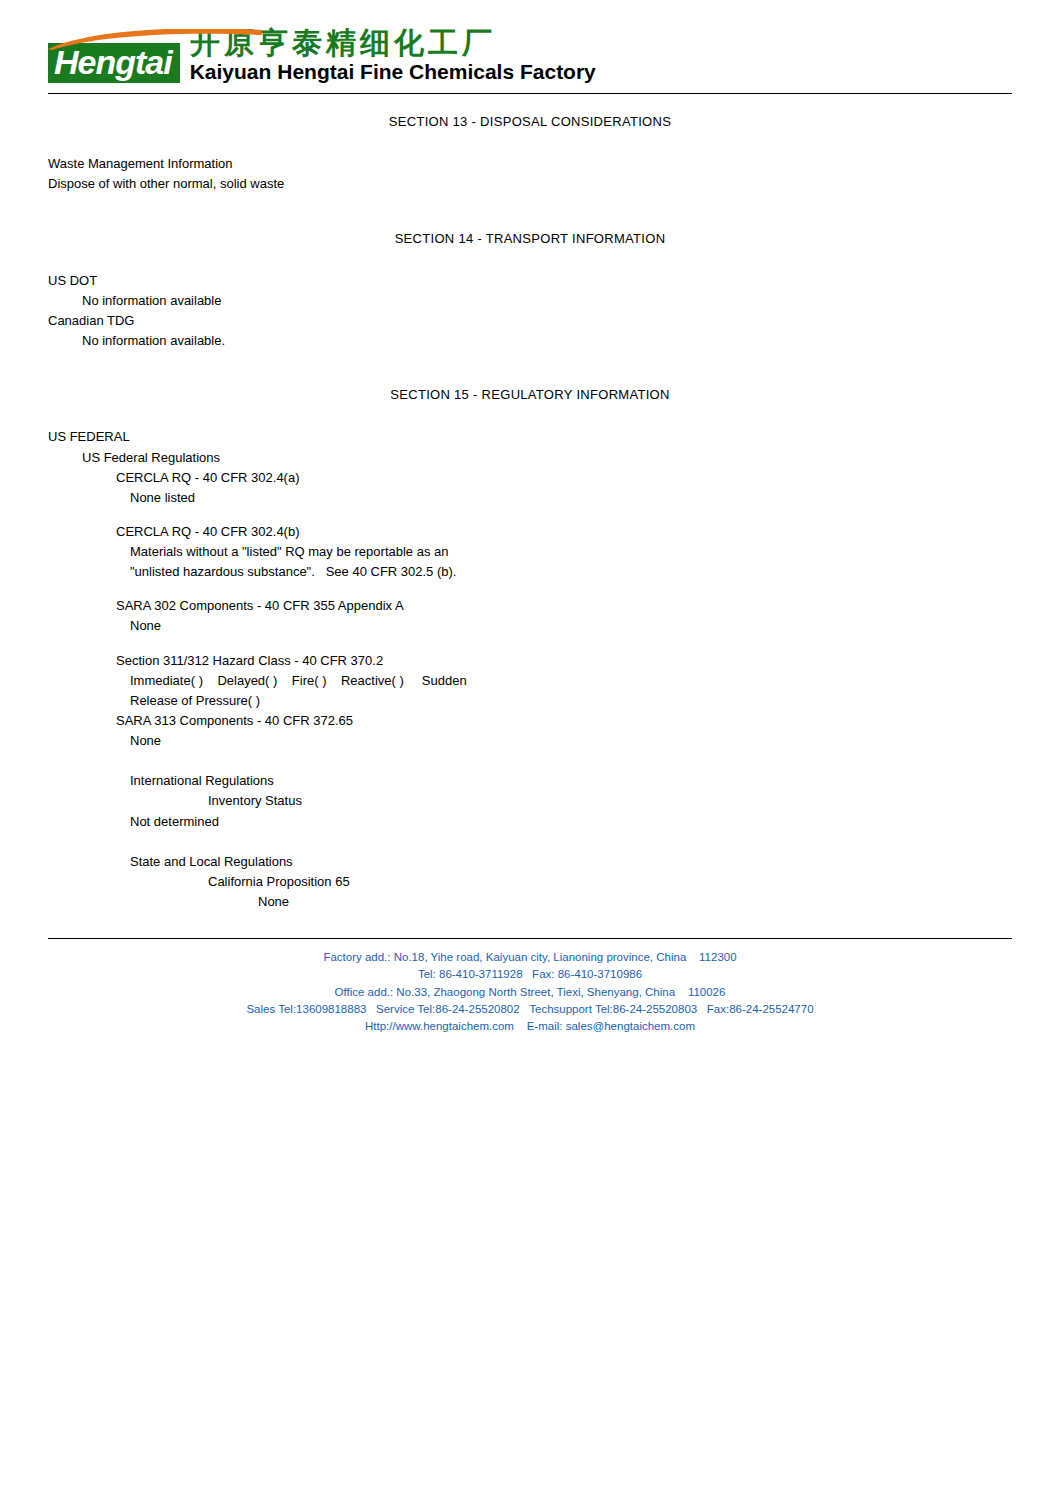Hengtai
开原亨泰精细化工厂
Kaiyuan Hengtai Fine Chemicals Factory
SECTION 13 - DISPOSAL CONSIDERATIONS
Waste Management Information
Dispose of with other normal, solid waste
SECTION 14 - TRANSPORT INFORMATION
US DOT
No information available
Canadian TDG
No information available.
SECTION 15 - REGULATORY INFORMATION
US FEDERAL
US Federal Regulations
CERCLA RQ - 40 CFR 302.4(a)
None listed
CERCLA RQ - 40 CFR 302.4(b)
Materials without a "listed" RQ may be reportable as an
"unlisted hazardous substance". See 40 CFR 302.5 (b).
SARA 302 Components - 40 CFR 355 Appendix A
None
Section 311/312 Hazard Class - 40 CFR 370.2
Immediate( ) Delayed( ) Fire( ) Reactive( ) Sudden
Release of Pressure( )
SARA 313 Components - 40 CFR 372.65
None
International Regulations
Inventory Status
Not determined
State and Local Regulations
California Proposition 65
None
Factory add.: No.18, Yihe road, Kaiyuan city, Lianoning province, China 112300
Tel: 86-410-3711928 Fax: 86-410-3710986
Office add.: No.33, Zhaogong North Street, Tiexi, Shenyang, China 110026
Sales Tel:13609818883 Service Tel:86-24-25520802 Techsupport Tel:86-24-25520803 Fax:86-24-25524770
Http://www.hengtaichem.com E-mail: sales@hengtaichem.com